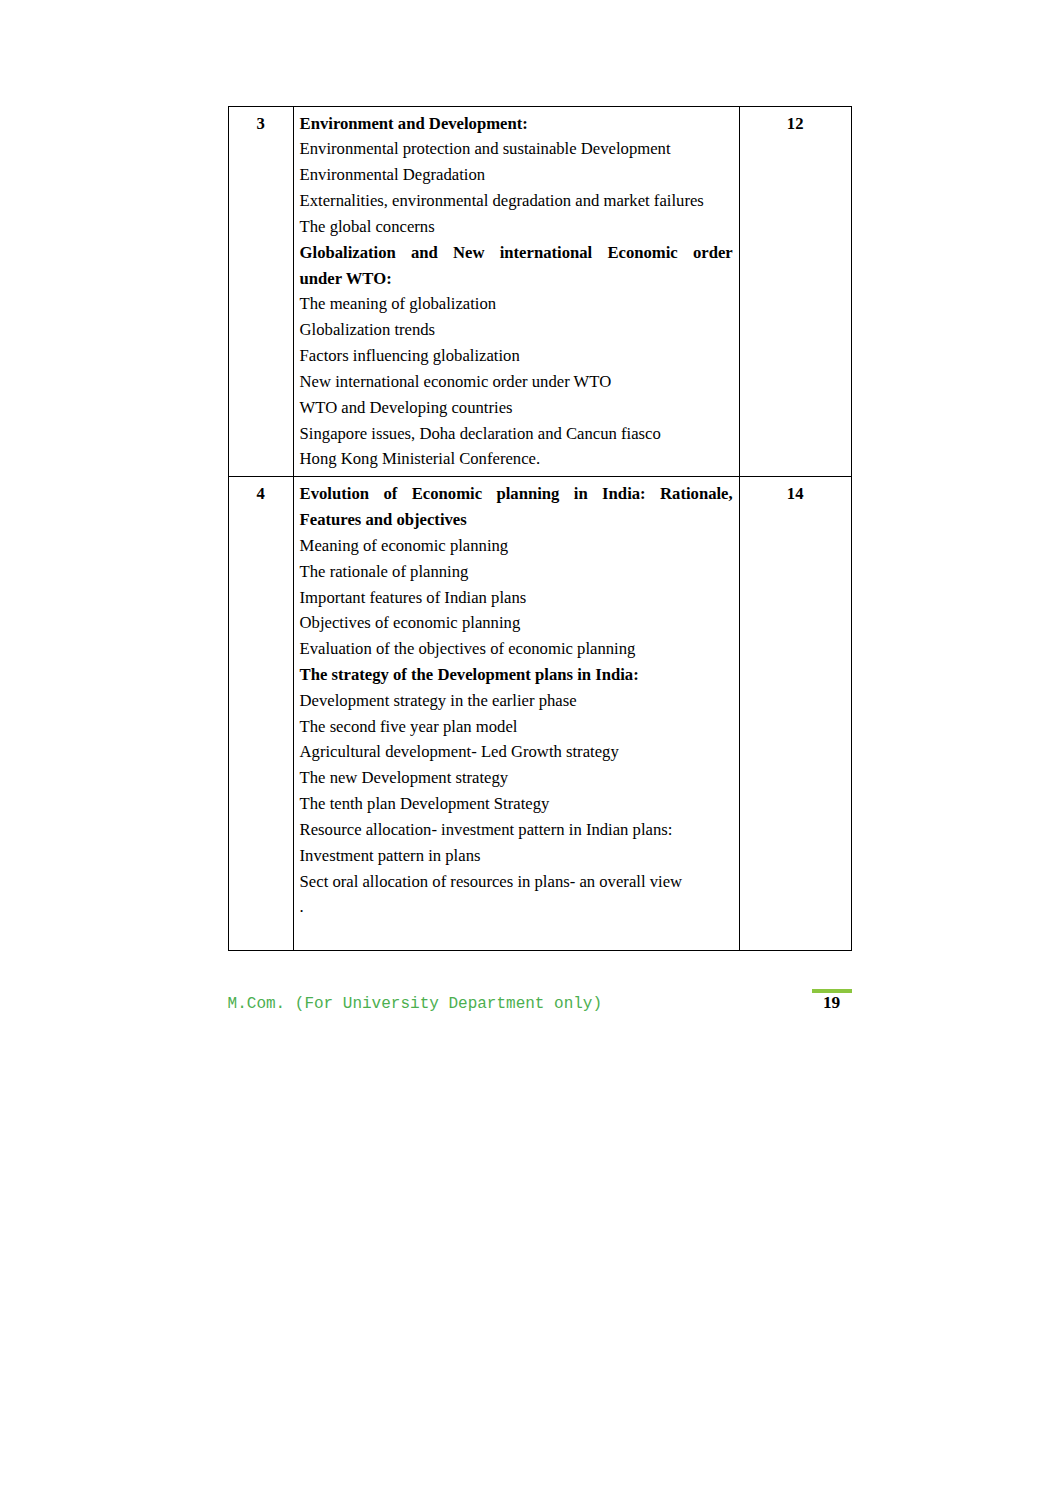| 3 | Environment and Development: Environmental protection and sustainable Development Environmental Degradation Externalities, environmental degradation and market failures The global concerns Globalization and New international Economic order under WTO: The meaning of globalization Globalization trends Factors influencing globalization New international economic order under WTO WTO and Developing countries Singapore issues, Doha declaration and Cancun fiasco Hong Kong Ministerial Conference. | 12 |
| 4 | Evolution of Economic planning in India: Rationale, Features and objectives Meaning of economic planning The rationale of planning Important features of Indian plans Objectives of economic planning Evaluation of the objectives of economic planning The strategy of the Development plans in India: Development strategy in the earlier phase The second five year plan model Agricultural development- Led Growth strategy The new Development strategy The tenth plan Development Strategy Resource allocation- investment pattern in Indian plans: Investment pattern in plans Sect oral allocation of resources in plans- an overall view . | 14 |
M.Com. (For University Department only)
19